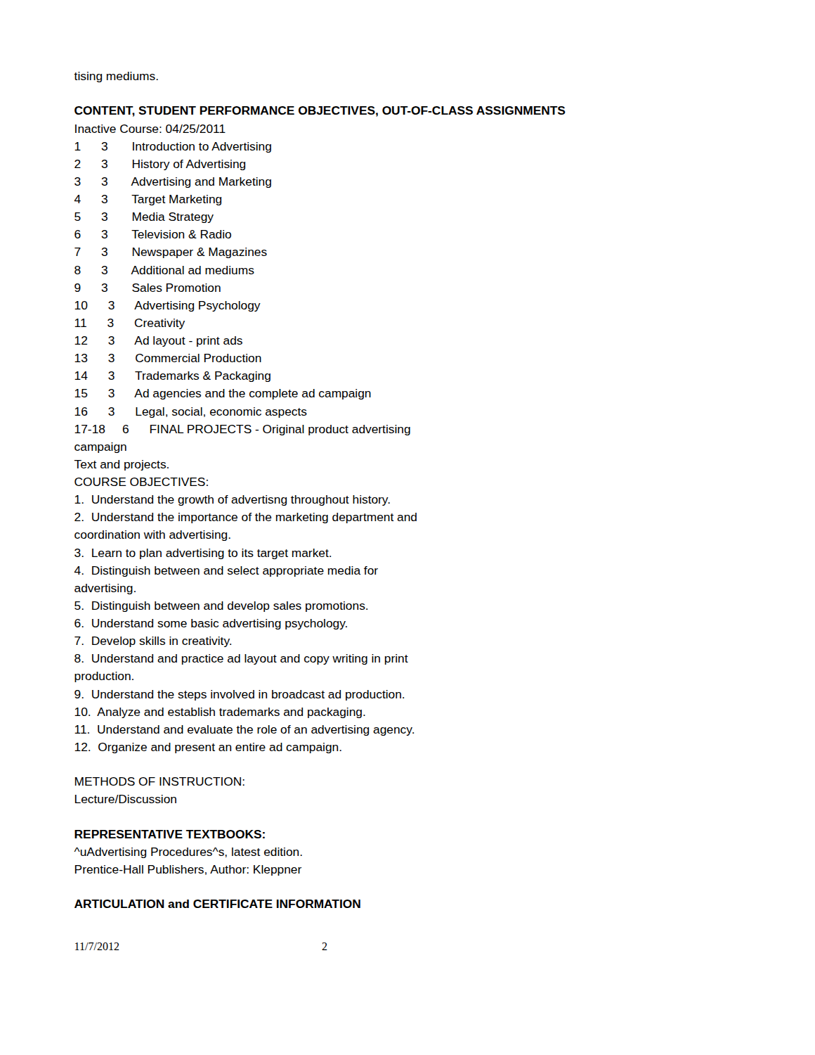tising mediums.
CONTENT, STUDENT PERFORMANCE OBJECTIVES, OUT-OF-CLASS ASSIGNMENTS
Inactive Course: 04/25/2011
1 3 Introduction to Advertising
2 3 History of Advertising
3 3 Advertising and Marketing
4 3 Target Marketing
5 3 Media Strategy
6 3 Television & Radio
7 3 Newspaper & Magazines
8 3 Additional ad mediums
9 3 Sales Promotion
10 3 Advertising Psychology
11 3 Creativity
12 3 Ad layout - print ads
13 3 Commercial Production
14 3 Trademarks & Packaging
15 3 Ad agencies and the complete ad campaign
16 3 Legal, social, economic aspects
17-18 6 FINAL PROJECTS - Original product advertising
campaign
Text and projects.
COURSE OBJECTIVES:
1. Understand the growth of advertisng throughout history.
2. Understand the importance of the marketing department and
coordination with advertising.
3. Learn to plan advertising to its target market.
4. Distinguish between and select appropriate media for
advertising.
5. Distinguish between and develop sales promotions.
6. Understand some basic advertising psychology.
7. Develop skills in creativity.
8. Understand and practice ad layout and copy writing in print
production.
9. Understand the steps involved in broadcast ad production.
10. Analyze and establish trademarks and packaging.
11. Understand and evaluate the role of an advertising agency.
12. Organize and present an entire ad campaign.
METHODS OF INSTRUCTION:
Lecture/Discussion
REPRESENTATIVE TEXTBOOKS:
^uAdvertising Procedures^s, latest edition.
Prentice-Hall Publishers, Author: Kleppner
ARTICULATION and CERTIFICATE INFORMATION
11/7/20122